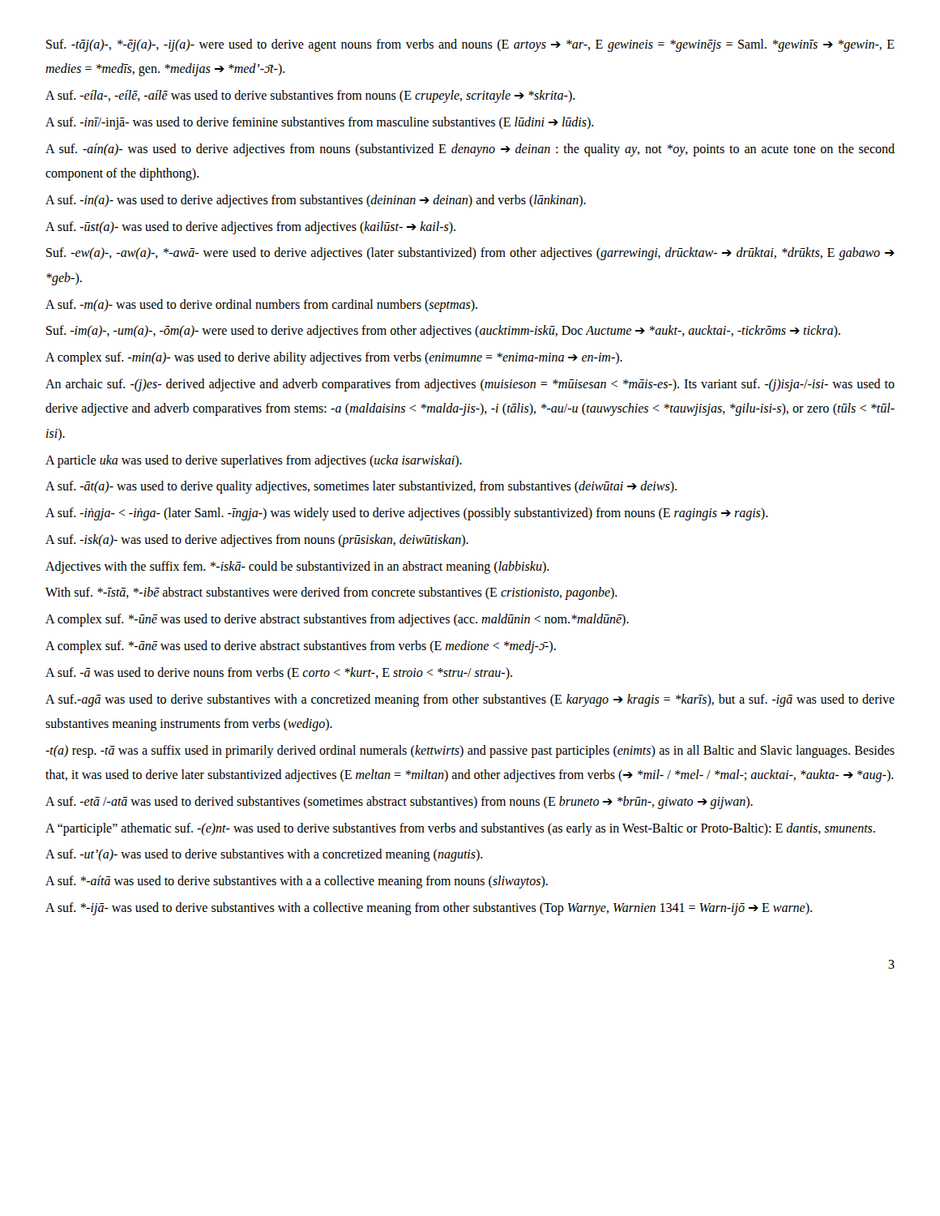Suf. -tāj(a)-, *-ēj(a)-, -ij(a)- were used to derive agent nouns from verbs and nouns (E artoys ➔ *ar-, E gewineis = *gewinējs = Saml. *gewinīs ➔ *gewin-, E medies = *medīs, gen. *medijas ➔ *med’-ɔ̄t-).
A suf. -eíla-, -eílē, -aílē was used to derive substantives from nouns (E crupeyle, scritayle ➔ *skrita-).
A suf. -inī/-injā- was used to derive feminine substantives from masculine substantives (E lūdini ➔ lūdis).
A suf. -aín(a)- was used to derive adjectives from nouns (substantivized E denayno ➔ deinan : the quality ay, not *oy, points to an acute tone on the second component of the diphthong).
A suf. -in(a)- was used to derive adjectives from substantives (deininan ➔ deinan) and verbs (lānkinan).
A suf. -ūst(a)- was used to derive adjectives from adjectives (kailūst- ➔ kail-s).
Suf. -ew(a)-, -aw(a)-, *-awā- were used to derive adjectives (later substantivized) from other adjectives (garrewingi, drūcktaw- ➔ drūktai, *drūkts, E gabawo ➔ *geb-).
A suf. -m(a)- was used to derive ordinal numbers from cardinal numbers (septmas).
Suf. -im(a)-, -um(a)-, -ōm(a)- were used to derive adjectives from other adjectives (aucktimm-iskū, Doc Auctume ➔ *aukt-, aucktai-, -tickrōms ➔ tickra).
A complex suf. -min(a)- was used to derive ability adjectives from verbs (enimumne = *enima-mina ➔ en-im-).
An archaic suf. -(j)es- derived adjective and adverb comparatives from adjectives (muisieson = *mūisesan < *māis-es-). Its variant suf. -(j)isja-/-isi- was used to derive adjective and adverb comparatives from stems: -a (maldaisins < *malda-jis-), -i (tālis), *-au/-u (tauwyschies < *tauwjisjas, *gilu-isi-s), or zero (tūls < *tūl-isi).
A particle uka was used to derive superlatives from adjectives (ucka isarwiskai).
A suf. -āt(a)- was used to derive quality adjectives, sometimes later substantivized, from substantives (deiwūtai ➔ deiws).
A suf. -iṅgja- < -iṅga- (later Saml. -īngja-) was widely used to derive adjectives (possibly substantivized) from nouns (E ragingis ➔ ragis).
A suf. -isk(a)- was used to derive adjectives from nouns (prūsiskan, deiwūtiskan).
Adjectives with the suffix fem. *-iskā- could be substantivized in an abstract meaning (labbisku).
With suf. *-īstā, *-ibē abstract substantives were derived from concrete substantives (E cristionisto, pagonbe).
A complex suf. *-ūnē was used to derive abstract substantives from adjectives (acc. maldūnin < nom.*maldūnē).
A complex suf. *-ānē was used to derive abstract substantives from verbs (E medione < *medj-ɔ̄-).
A suf. -ā was used to derive nouns from verbs (E corto < *kurt-, E stroio < *stru-/ strau-).
A suf.-agā was used to derive substantives with a concretized meaning from other substantives (E karyago ➔ kragis = *karīs), but a suf. -igā was used to derive substantives meaning instruments from verbs (wedigo).
-t(a) resp. -tā was a suffix used in primarily derived ordinal numerals (kettwirts) and passive past participles (enimts) as in all Baltic and Slavic languages. Besides that, it was used to derive later substantivized adjectives (E meltan = *miltan) and other adjectives from verbs (➔ *mil- / *mel- / *mal-; aucktai-, *aukta- ➔ *aug-).
A suf. -etā /-atā was used to derived substantives (sometimes abstract substantives) from nouns (E bruneto ➔ *brūn-, giwato ➔ gijwan).
A “participle” athematic suf. -(e)nt- was used to derive substantives from verbs and substantives (as early as in West-Baltic or Proto-Baltic): E dantis, smunents.
A suf. -ut’(a)- was used to derive substantives with a concretized meaning (nagutis).
A suf. *-aítā was used to derive substantives with a a collective meaning from nouns (sliwaytos).
A suf. *-ijā- was used to derive substantives with a collective meaning from other substantives (Top Warnye, Warnien 1341 = Warn-ijō ➔ E warne).
3